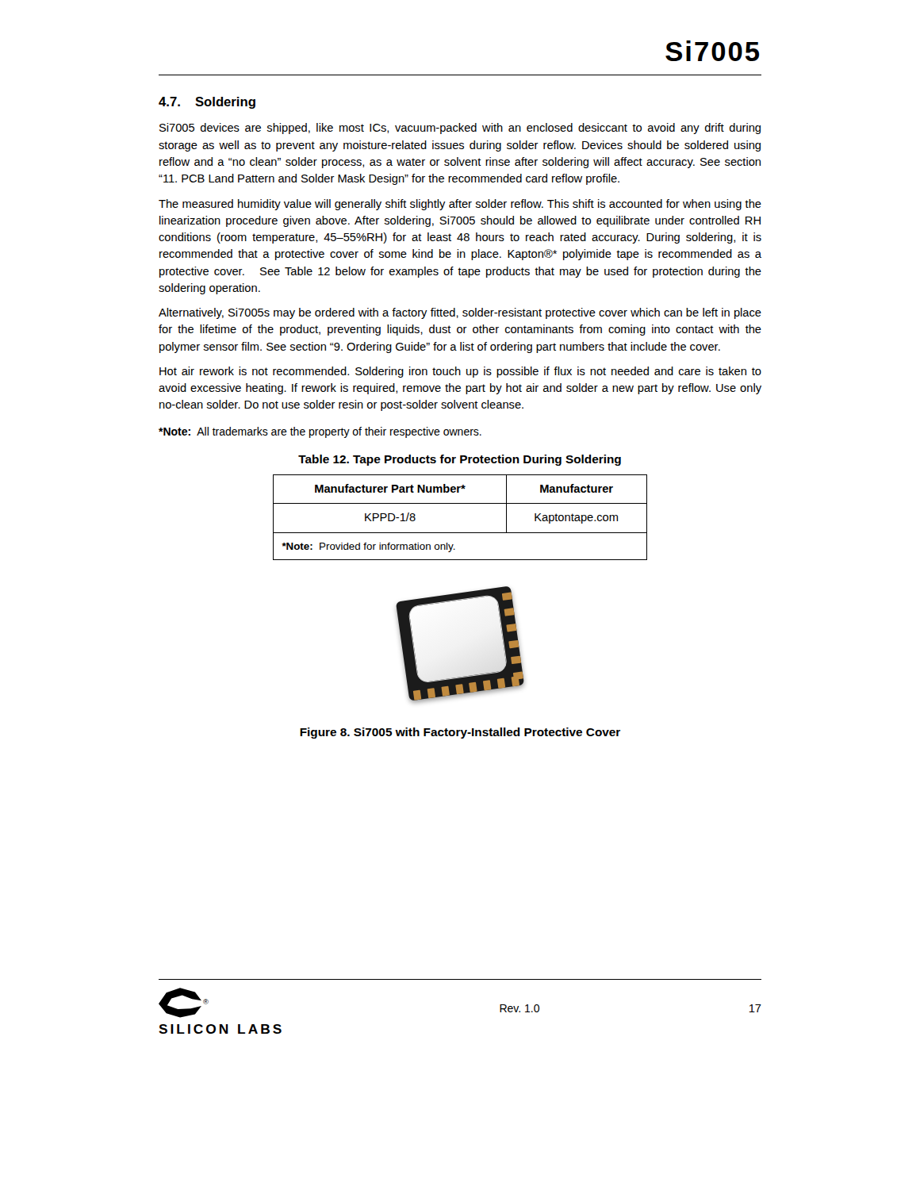Si7005
4.7. Soldering
Si7005 devices are shipped, like most ICs, vacuum-packed with an enclosed desiccant to avoid any drift during storage as well as to prevent any moisture-related issues during solder reflow. Devices should be soldered using reflow and a “no clean” solder process, as a water or solvent rinse after soldering will affect accuracy. See section “11. PCB Land Pattern and Solder Mask Design” for the recommended card reflow profile.
The measured humidity value will generally shift slightly after solder reflow. This shift is accounted for when using the linearization procedure given above. After soldering, Si7005 should be allowed to equilibrate under controlled RH conditions (room temperature, 45–55%RH) for at least 48 hours to reach rated accuracy. During soldering, it is recommended that a protective cover of some kind be in place. Kapton®* polyimide tape is recommended as a protective cover. See Table 12 below for examples of tape products that may be used for protection during the soldering operation.
Alternatively, Si7005s may be ordered with a factory fitted, solder-resistant protective cover which can be left in place for the lifetime of the product, preventing liquids, dust or other contaminants from coming into contact with the polymer sensor film. See section “9. Ordering Guide” for a list of ordering part numbers that include the cover.
Hot air rework is not recommended. Soldering iron touch up is possible if flux is not needed and care is taken to avoid excessive heating. If rework is required, remove the part by hot air and solder a new part by reflow. Use only no-clean solder. Do not use solder resin or post-solder solvent cleanse.
*Note: All trademarks are the property of their respective owners.
Table 12. Tape Products for Protection During Soldering
| Manufacturer Part Number* | Manufacturer |
| --- | --- |
| KPPD-1/8 | Kaptontape.com |
| *Note: Provided for information only. |
Figure 8. Si7005 with Factory-Installed Protective Cover
®
SILICON LABS
Rev. 1.0
17